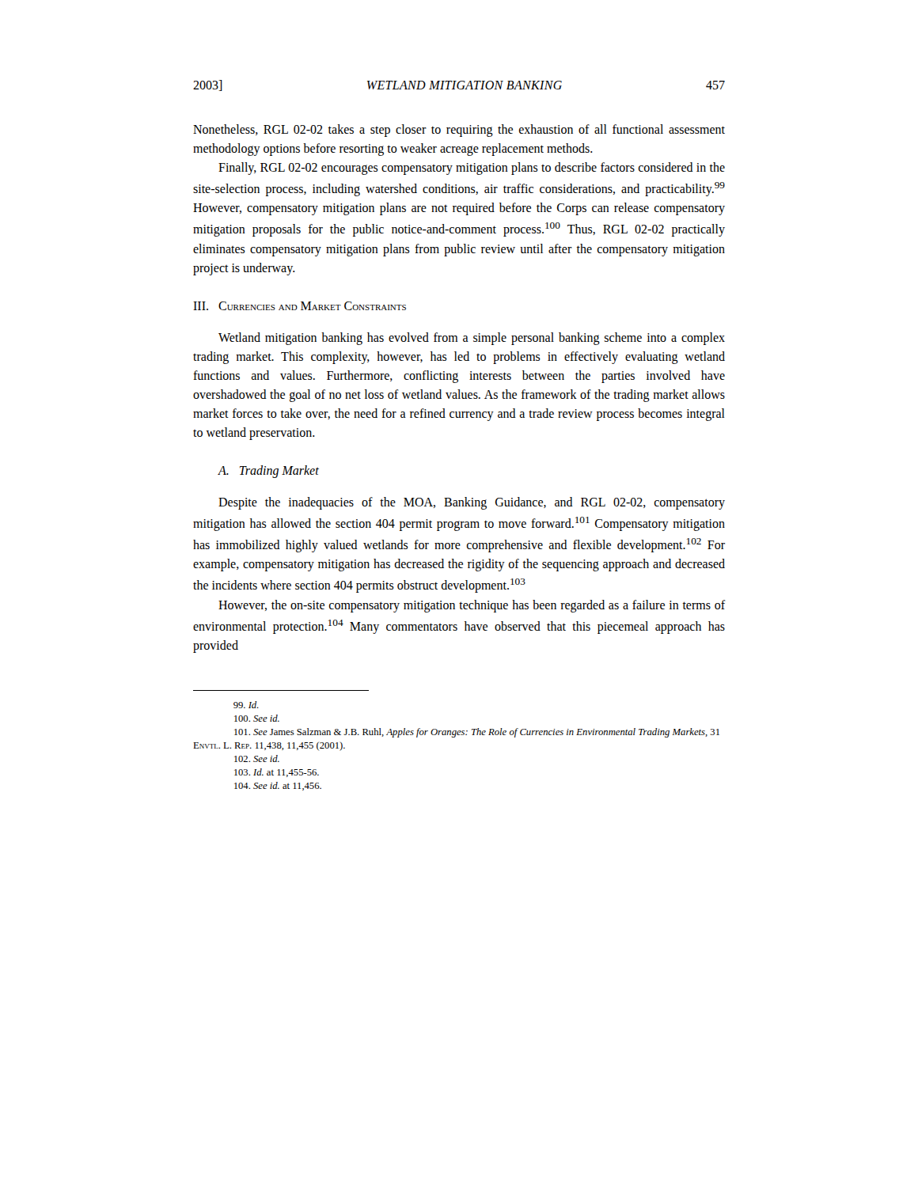2003] WETLAND MITIGATION BANKING 457
Nonetheless, RGL 02-02 takes a step closer to requiring the exhaustion of all functional assessment methodology options before resorting to weaker acreage replacement methods.
Finally, RGL 02-02 encourages compensatory mitigation plans to describe factors considered in the site-selection process, including watershed conditions, air traffic considerations, and practicability.99 However, compensatory mitigation plans are not required before the Corps can release compensatory mitigation proposals for the public notice-and-comment process.100 Thus, RGL 02-02 practically eliminates compensatory mitigation plans from public review until after the compensatory mitigation project is underway.
III. Currencies and Market Constraints
Wetland mitigation banking has evolved from a simple personal banking scheme into a complex trading market. This complexity, however, has led to problems in effectively evaluating wetland functions and values. Furthermore, conflicting interests between the parties involved have overshadowed the goal of no net loss of wetland values. As the framework of the trading market allows market forces to take over, the need for a refined currency and a trade review process becomes integral to wetland preservation.
A. Trading Market
Despite the inadequacies of the MOA, Banking Guidance, and RGL 02-02, compensatory mitigation has allowed the section 404 permit program to move forward.101 Compensatory mitigation has immobilized highly valued wetlands for more comprehensive and flexible development.102 For example, compensatory mitigation has decreased the rigidity of the sequencing approach and decreased the incidents where section 404 permits obstruct development.103
However, the on-site compensatory mitigation technique has been regarded as a failure in terms of environmental protection.104 Many commentators have observed that this piecemeal approach has provided
99. Id.
100. See id.
101. See James Salzman & J.B. Ruhl, Apples for Oranges: The Role of Currencies in Environmental Trading Markets, 31 Envtl. L. Rep. 11,438, 11,455 (2001).
102. See id.
103. Id. at 11,455-56.
104. See id. at 11,456.